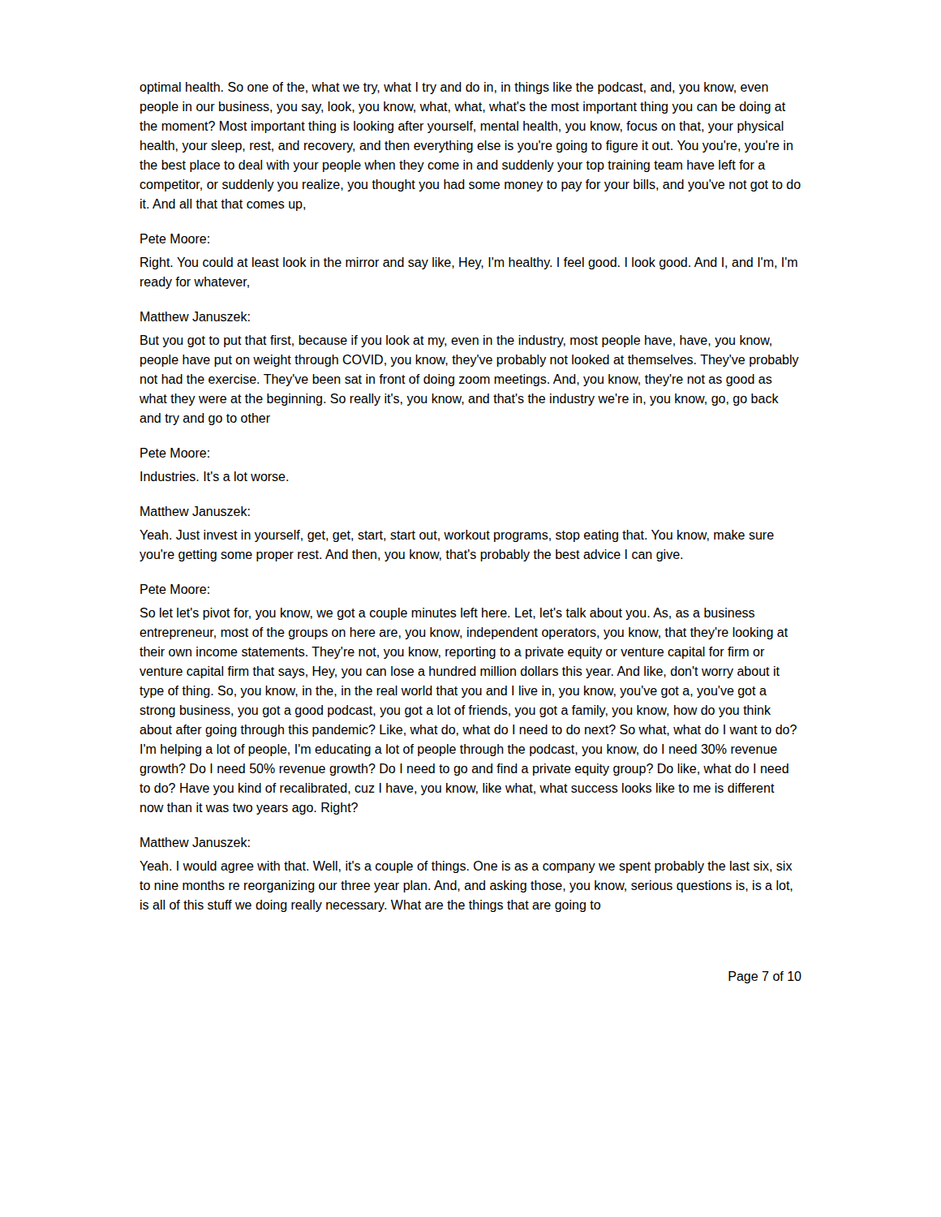optimal health. So one of the, what we try, what I try and do in, in things like the podcast, and, you know, even people in our business, you say, look, you know, what, what, what's the most important thing you can be doing at the moment? Most important thing is looking after yourself, mental health, you know, focus on that, your physical health, your sleep, rest, and recovery, and then everything else is you're going to figure it out. You you're, you're in the best place to deal with your people when they come in and suddenly your top training team have left for a competitor, or suddenly you realize, you thought you had some money to pay for your bills, and you've not got to do it. And all that that comes up,
Pete Moore:
Right. You could at least look in the mirror and say like, Hey, I'm healthy. I feel good. I look good. And I, and I'm, I'm ready for whatever,
Matthew Januszek:
But you got to put that first, because if you look at my, even in the industry, most people have, have, you know, people have put on weight through COVID, you know, they've probably not looked at themselves. They've probably not had the exercise. They've been sat in front of doing zoom meetings. And, you know, they're not as good as what they were at the beginning. So really it's, you know, and that's the industry we're in, you know, go, go back and try and go to other
Pete Moore:
Industries. It's a lot worse.
Matthew Januszek:
Yeah. Just invest in yourself, get, get, start, start out, workout programs, stop eating that. You know, make sure you're getting some proper rest. And then, you know, that's probably the best advice I can give.
Pete Moore:
So let let's pivot for, you know, we got a couple minutes left here. Let, let's talk about you. As, as a business entrepreneur, most of the groups on here are, you know, independent operators, you know, that they're looking at their own income statements. They're not, you know, reporting to a private equity or venture capital for firm or venture capital firm that says, Hey, you can lose a hundred million dollars this year. And like, don't worry about it type of thing. So, you know, in the, in the real world that you and I live in, you know, you've got a, you've got a strong business, you got a good podcast, you got a lot of friends, you got a family, you know, how do you think about after going through this pandemic? Like, what do, what do I need to do next? So what, what do I want to do? I'm helping a lot of people, I'm educating a lot of people through the podcast, you know, do I need 30% revenue growth? Do I need 50% revenue growth? Do I need to go and find a private equity group? Do like, what do I need to do? Have you kind of recalibrated, cuz I have, you know, like what, what success looks like to me is different now than it was two years ago. Right?
Matthew Januszek:
Yeah. I would agree with that. Well, it's a couple of things. One is as a company we spent probably the last six, six to nine months re reorganizing our three year plan. And, and asking those, you know, serious questions is, is a lot, is all of this stuff we doing really necessary. What are the things that are going to
Page 7 of 10